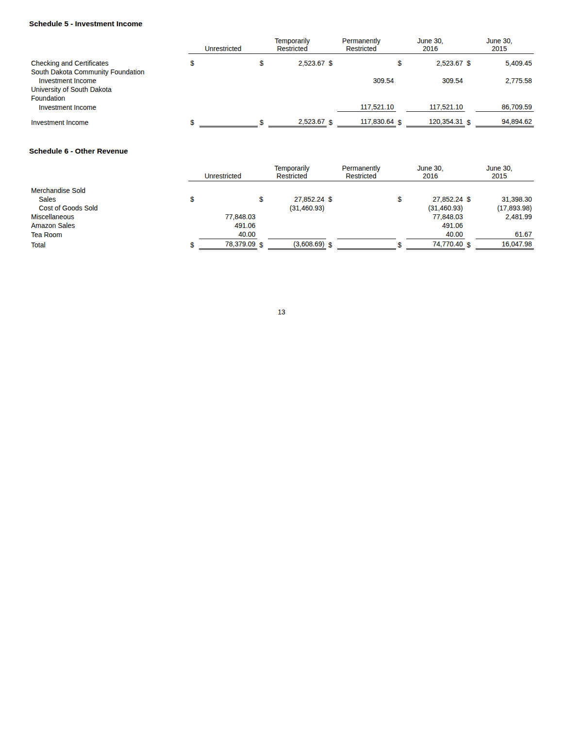Schedule 5 - Investment Income
| | Unrestricted | Temporarily Restricted | Permanently Restricted | June 30, 2016 | June 30, 2015 |
| --- | --- | --- | --- | --- | --- |
| Checking and Certificates | $ | | $ | 2,523.67 | $ | | $ | 2,523.67 | $ | 5,409.45 |
| South Dakota Community Foundation | | | | | | | | | | |
| Investment Income | | | | | | 309.54 | | 309.54 | | 2,775.58 |
| University of South Dakota | | | | | | | | | | |
| Foundation | | | | | | | | | | |
| Investment Income | | | | | | 117,521.10 | | 117,521.10 | | 86,709.59 |
| Investment Income | $ | | $ | 2,523.67 | $ | 117,830.64 | $ | 120,354.31 | $ | 94,894.62 |
Schedule 6 - Other Revenue
| | Unrestricted | Temporarily Restricted | Permanently Restricted | June 30, 2016 | June 30, 2015 |
| --- | --- | --- | --- | --- | --- |
| Merchandise Sold | | | | | | | | | | |
| Sales | $ | | $ | 27,852.24 | $ | | $ | 27,852.24 | $ | 31,398.30 |
| Cost of Goods Sold | | | | (31,460.93) | | | | (31,460.93) | | (17,893.98) |
| Miscellaneous | | 77,848.03 | | | | | | 77,848.03 | | 2,481.99 |
| Amazon Sales | | 491.06 | | | | | | 491.06 | | |
| Tea Room | | 40.00 | | | | | | 40.00 | | 61.67 |
| Total | $ | 78,379.09 | $ | (3,608.69) | $ | | $ | 74,770.40 | $ | 16,047.98 |
13